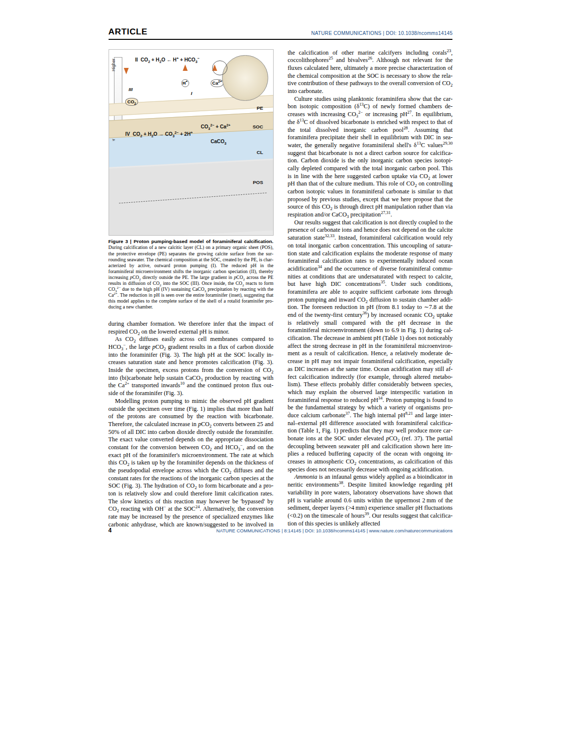ARTICLE
NATURE COMMUNICATIONS | DOI: 10.1038/ncomms14145
Higher
pH
Lower
II CO2 + H2O ← H+ + HCO3−
III
I
H+
Ca2+
CO2
IV CO2 + H2O → CO32− + 2H+
CO32− + Ca2+
CaCO3
PE
SOC
CL
POS
Figure 3 | Proton pumping-based model of foraminiferal calcification. During calcification of a new calcitic layer (CL) on a primary organic sheet (POS), the protective envelope (PE) separates the growing calcite surface from the surrounding seawater. The chemical composition at the SOC, created by the PE, is characterized by active, outward proton pumping (I). The reduced pH in the foraminiferal microenvironment shifts the inorganic carbon speciation (II), thereby increasing p CO2 directly outside the PE. The large gradient in p CO2 across the PE results in diffusion of CO2 into the SOC (III). Once inside, the CO2 reacts to form CO32− due to the high pH (IV) sustaining CaCO3 precipitation by reacting with the Ca2+. The reduction in pH is seen over the entire foraminifer (inset), suggesting that this model applies to the complete surface of the shell of a rotalid foraminifer producing a new chamber.
during chamber formation. We therefore infer that the impact of respired CO2 on the lowered external pH is minor.
As CO2 diffuses easily across cell membranes compared to HCO3−, the large p CO2 gradient results in a flux of carbon dioxide into the foraminifer (Fig. 3). The high pH at the SOC locally increases saturation state and hence promotes calcification (Fig. 3). Inside the specimen, excess protons from the conversion of CO2 into (bi)carbonate help sustain CaCO3 production by reacting with the Ca2+ transported inwards10 and the continued proton flux outside of the foraminifer (Fig. 3).
Modelling proton pumping to mimic the observed pH gradient outside the specimen over time (Fig. 1) implies that more than half of the protons are consumed by the reaction with bicarbonate. Therefore, the calculated increase in p CO2 converts between 25 and 50% of all DIC into carbon dioxide directly outside the foraminifer. The exact value converted depends on the appropriate dissociation constant for the conversion between CO2 and HCO3−, and on the exact pH of the foraminifer's microenvironment. The rate at which this CO2 is taken up by the foraminifer depends on the thickness of the pseudopodial envelope across which the CO2 diffuses and the constant rates for the reactions of the inorganic carbon species at the SOC (Fig. 3). The hydration of CO2 to form bicarbonate and a proton is relatively slow and could therefore limit calcification rates. The slow kinetics of this reaction may however be 'bypassed' by CO2 reacting with OH− at the SOC24. Alternatively, the conversion rate may be increased by the presence of specialized enzymes like carbonic anhydrase, which are known/suggested to be involved in the calcification of other marine calcifyers including corals23, coccolithophores25 and bivalves26. Although not relevant for the fluxes calculated here, ultimately a more precise characterization of the chemical composition at the SOC is necessary to show the relative contribution of these pathways to the overall conversion of CO2 into carbonate.
Culture studies using planktonic foraminifera show that the carbon isotopic composition (δ13C) of newly formed chambers decreases with increasing CO32− or increasing pH27. In equilibrium, the δ13C of dissolved bicarbonate is enriched with respect to that of the total dissolved inorganic carbon pool28. Assuming that foraminifera precipitate their shell in equilibrium with DIC in seawater, the generally negative foraminiferal shell's δ13C values29,30 suggest that bicarbonate is not a direct carbon source for calcification. Carbon dioxide is the only inorganic carbon species isotopically depleted compared with the total inorganic carbon pool. This is in line with the here suggested carbon uptake via CO2 at lower pH than that of the culture medium. This role of CO2 on controlling carbon isotopic values in foraminiferal carbonate is similar to that proposed by previous studies, except that we here propose that the source of this CO2 is through direct pH manipulation rather than via respiration and/or CaCO3 precipitation27,31.
Our results suggest that calcification is not directly coupled to the presence of carbonate ions and hence does not depend on the calcite saturation state32,33. Instead, foraminiferal calcification would rely on total inorganic carbon concentration. This uncoupling of saturation state and calcification explains the moderate response of many foraminiferal calcification rates to experimentally induced ocean acidification34 and the occurrence of diverse foraminiferal communities at conditions that are undersaturated with respect to calcite, but have high DIC concentrations35. Under such conditions, foraminifera are able to acquire sufficient carbonate ions through proton pumping and inward CO2 diffusion to sustain chamber addition. The foreseen reduction in pH (from 8.1 today to ∼7.8 at the end of the twenty-first century36) by increased oceanic CO2 uptake is relatively small compared with the pH decrease in the foraminiferal microenvironment (down to 6.9 in Fig. 1) during calcification. The decrease in ambient pH (Table 1) does not noticeably affect the strong decrease in pH in the foraminiferal microenvironment as a result of calcification. Hence, a relatively moderate decrease in pH may not impair foraminiferal calcification, especially as DIC increases at the same time. Ocean acidification may still affect calcification indirectly (for example, through altered metabolism). These effects probably differ considerably between species, which may explain the observed large interspecific variation in foraminiferal response to reduced pH34. Proton pumping is found to be the fundamental strategy by which a variety of organisms produce calcium carbonate37. The high internal pH8,21 and large internal–external pH difference associated with foraminiferal calcification (Table 1, Fig. 1) predicts that they may well produce more carbonate ions at the SOC under elevated p CO2 (ref. 37). The partial decoupling between seawater pH and calcification shown here implies a reduced buffering capacity of the ocean with ongoing increases in atmospheric CO2 concentrations, as calcification of this species does not necessarily decrease with ongoing acidification.
Ammonia is an infaunal genus widely applied as a bioindicator in neritic environments38. Despite limited knowledge regarding pH variability in pore waters, laboratory observations have shown that pH is variable around 0.6 units within the uppermost 2 mm of the sediment, deeper layers (>4 mm) experience smaller pH fluctuations (<0.2) on the timescale of hours39. Our results suggest that calcification of this species is unlikely affected
4
NATURE COMMUNICATIONS | 8:14145 | DOI: 10.1038/ncomms14145 | www.nature.com/naturecommunications